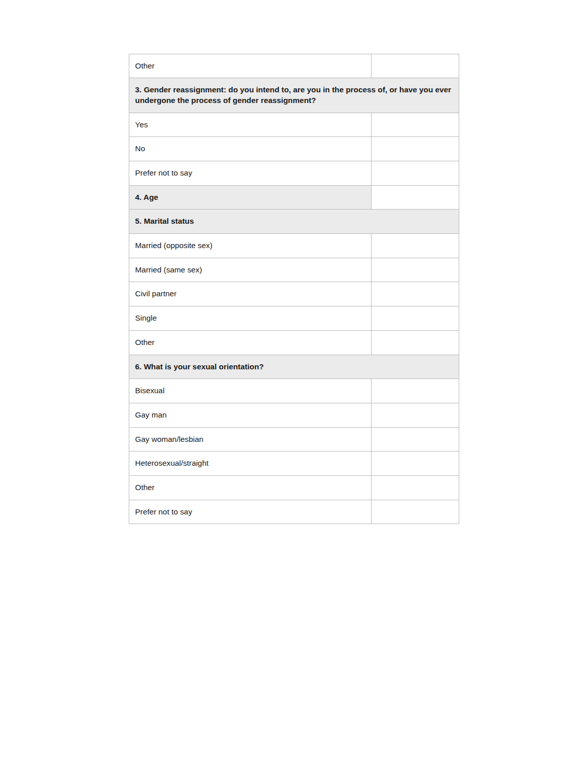| Other | |
| 3. Gender reassignment: do you intend to, are you in the process of, or have you ever undergone the process of gender reassignment? |
| Yes | |
| No | |
| Prefer not to say | |
| 4. Age | |
| 5. Marital status |
| Married (opposite sex) | |
| Married (same sex) | |
| Civil partner | |
| Single | |
| Other | |
| 6. What is your sexual orientation? |
| Bisexual | |
| Gay man | |
| Gay woman/lesbian | |
| Heterosexual/straight | |
| Other | |
| Prefer not to say | |